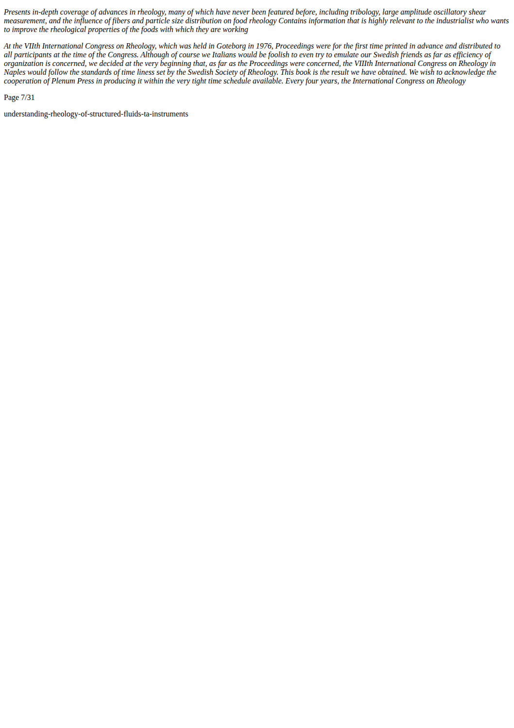Presents in-depth coverage of advances in rheology, many of which have never been featured before, including tribology, large amplitude oscillatory shear measurement, and the influence of fibers and particle size distribution on food rheology Contains information that is highly relevant to the industrialist who wants to improve the rheological properties of the foods with which they are working
At the VIIth International Congress on Rheology, which was held in Goteborg in 1976, Proceedings were for the first time printed in advance and distributed to all participants at the time of the Congress. Although of course we Italians would be foolish to even try to emulate our Swedish friends as far as efficiency of organization is concerned, we decided at the very beginning that, as far as the Proceedings were concerned, the VIIIth International Congress on Rheology in Naples would follow the standards of time liness set by the Swedish Society of Rheology. This book is the result we have obtained. We wish to acknowledge the cooperation of Plenum Press in producing it within the very tight time schedule available. Every four years, the International Congress on Rheology
Page 7/31
understanding-rheology-of-structured-fluids-ta-instruments